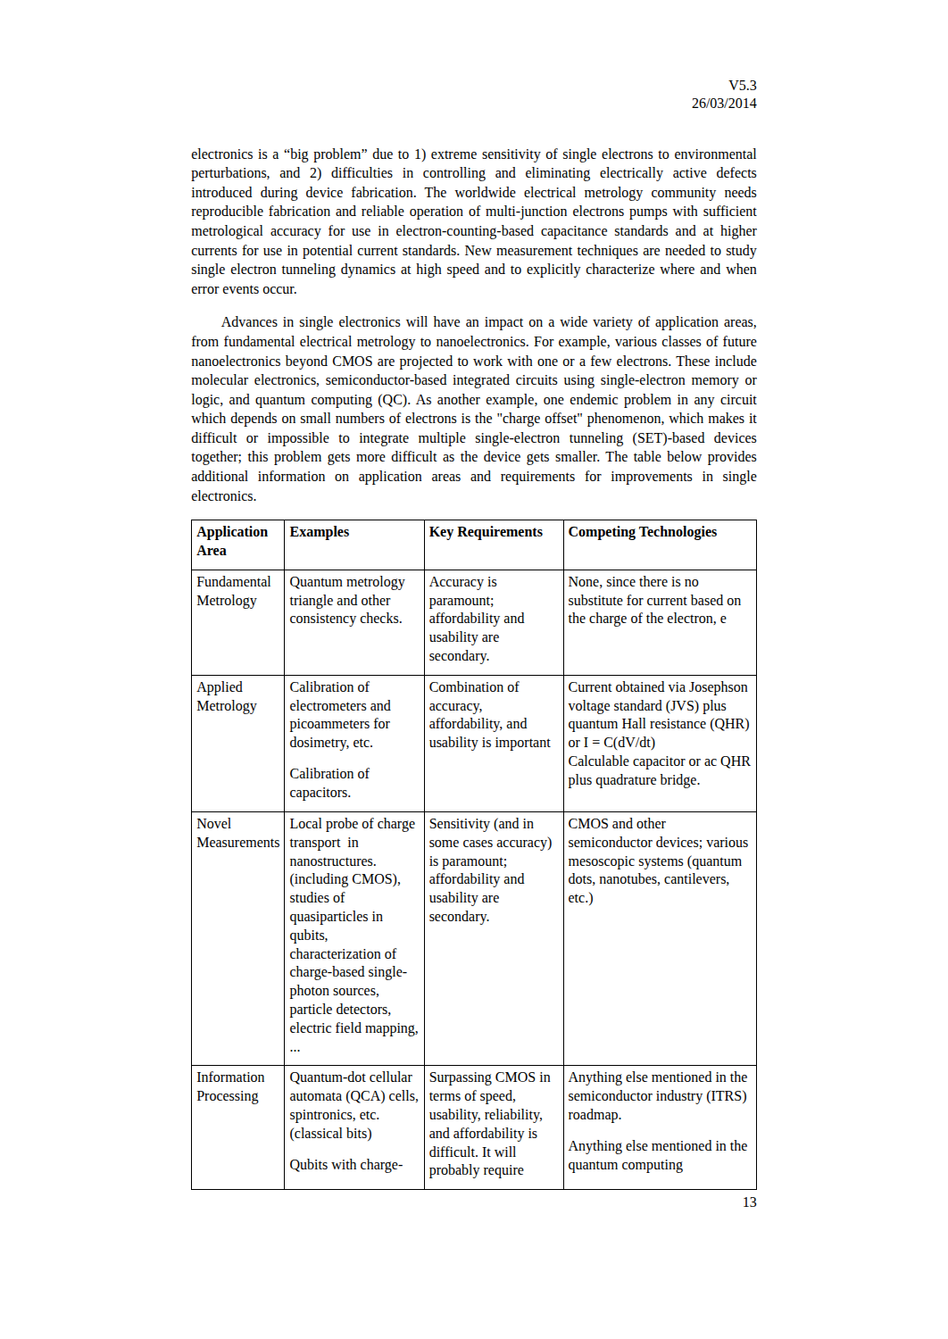V5.3
26/03/2014
electronics is a “big problem” due to 1) extreme sensitivity of single electrons to environmental perturbations, and 2) difficulties in controlling and eliminating electrically active defects introduced during device fabrication. The worldwide electrical metrology community needs reproducible fabrication and reliable operation of multi-junction electrons pumps with sufficient metrological accuracy for use in electron-counting-based capacitance standards and at higher currents for use in potential current standards. New measurement techniques are needed to study single electron tunneling dynamics at high speed and to explicitly characterize where and when error events occur.
Advances in single electronics will have an impact on a wide variety of application areas, from fundamental electrical metrology to nanoelectronics. For example, various classes of future nanoelectronics beyond CMOS are projected to work with one or a few electrons. These include molecular electronics, semiconductor-based integrated circuits using single-electron memory or logic, and quantum computing (QC). As another example, one endemic problem in any circuit which depends on small numbers of electrons is the "charge offset" phenomenon, which makes it difficult or impossible to integrate multiple single-electron tunneling (SET)-based devices together; this problem gets more difficult as the device gets smaller. The table below provides additional information on application areas and requirements for improvements in single electronics.
| Application Area | Examples | Key Requirements | Competing Technologies |
| --- | --- | --- | --- |
| Fundamental Metrology | Quantum metrology triangle and other consistency checks. | Accuracy is paramount; affordability and usability are secondary. | None, since there is no substitute for current based on the charge of the electron, e |
| Applied Metrology | Calibration of electrometers and picoammeters for dosimetry, etc. Calibration of capacitors. | Combination of accuracy, affordability, and usability is important | Current obtained via Josephson voltage standard (JVS) plus quantum Hall resistance (QHR) or I = C(dV/dt) Calculable capacitor or ac QHR plus quadrature bridge. |
| Novel Measurements | Local probe of charge transport in nanostructures. (including CMOS), studies of quasiparticles in qubits, characterization of charge-based single-photon sources, particle detectors, electric field mapping, ... | Sensitivity (and in some cases accuracy) is paramount; affordability and usability are secondary. | CMOS and other semiconductor devices; various mesoscopic systems (quantum dots, nanotubes, cantilevers, etc.) |
| Information Processing | Quantum-dot cellular automata (QCA) cells, spintronics, etc. (classical bits) Qubits with charge- | Surpassing CMOS in terms of speed, usability, reliability, and affordability is difficult. It will probably require | Anything else mentioned in the semiconductor industry (ITRS) roadmap. Anything else mentioned in the quantum computing |
13